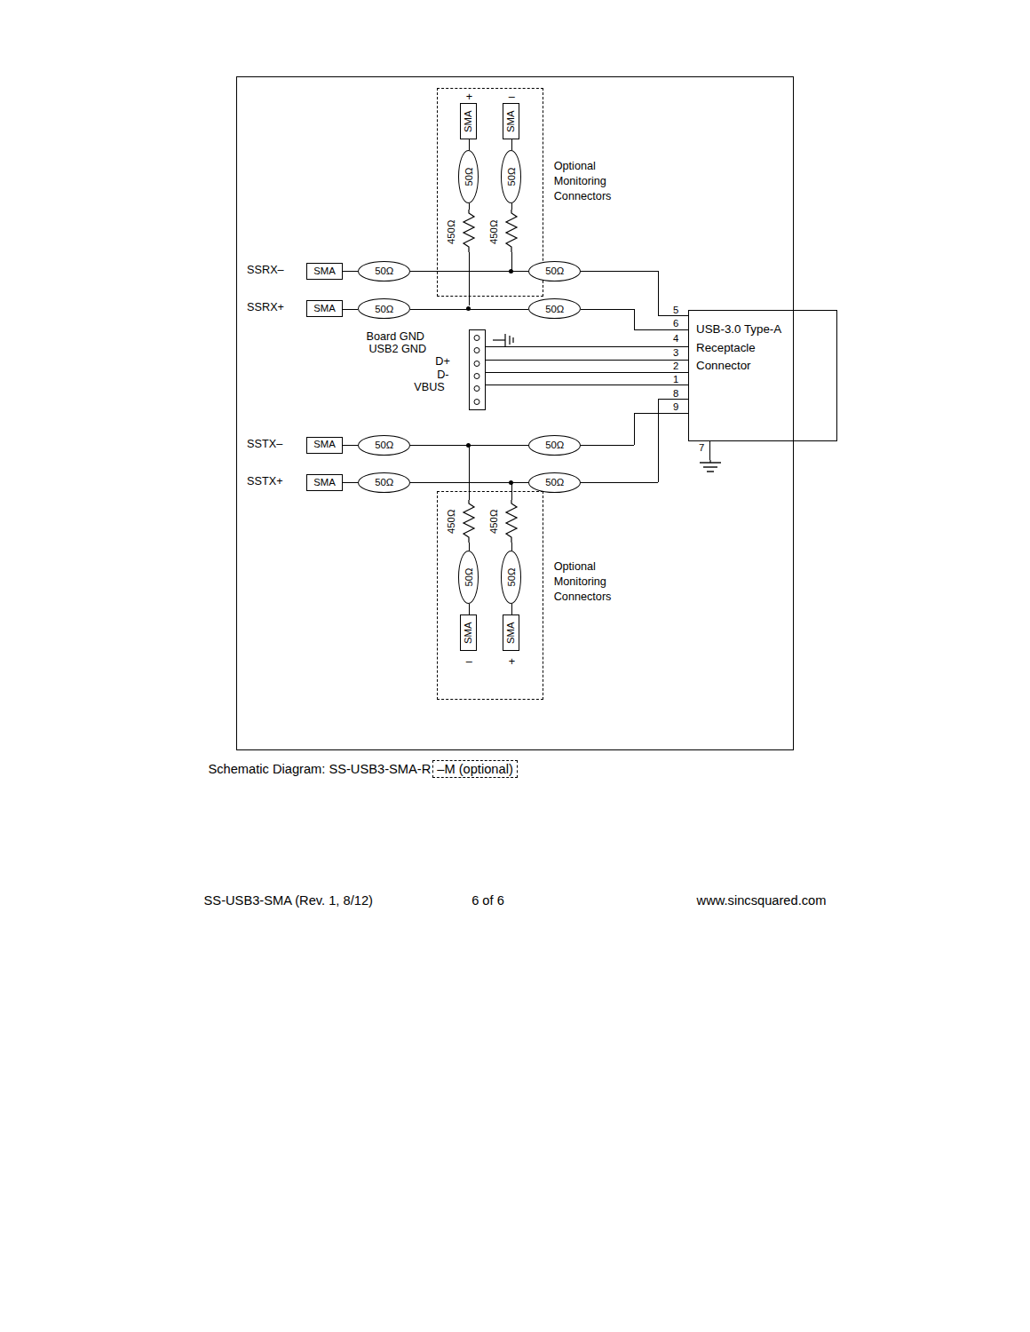SMA
SMA
+
–
50Ω
50Ω
450Ω
450Ω
Optional
Monitoring
Connectors
SSRX–
SMA
50Ω
50Ω
SSRX+
SMA
50Ω
50Ω
Board GND
USB2 GND
D+
D-
VBUS
USB-3.0 Type-A
Receptacle
Connector
5
6
4
3
2
1
8
9
7
SSTX–
SMA
50Ω
50Ω
SSTX+
SMA
50Ω
50Ω
450Ω
450Ω
50Ω
50Ω
SMA
SMA
–
+
Optional
Monitoring
Connectors
Schematic Diagram: SS-USB3-SMA-R–M (optional)
SS-USB3-SMA (Rev. 1, 8/12) 6 of 6 www.sincsquared.com